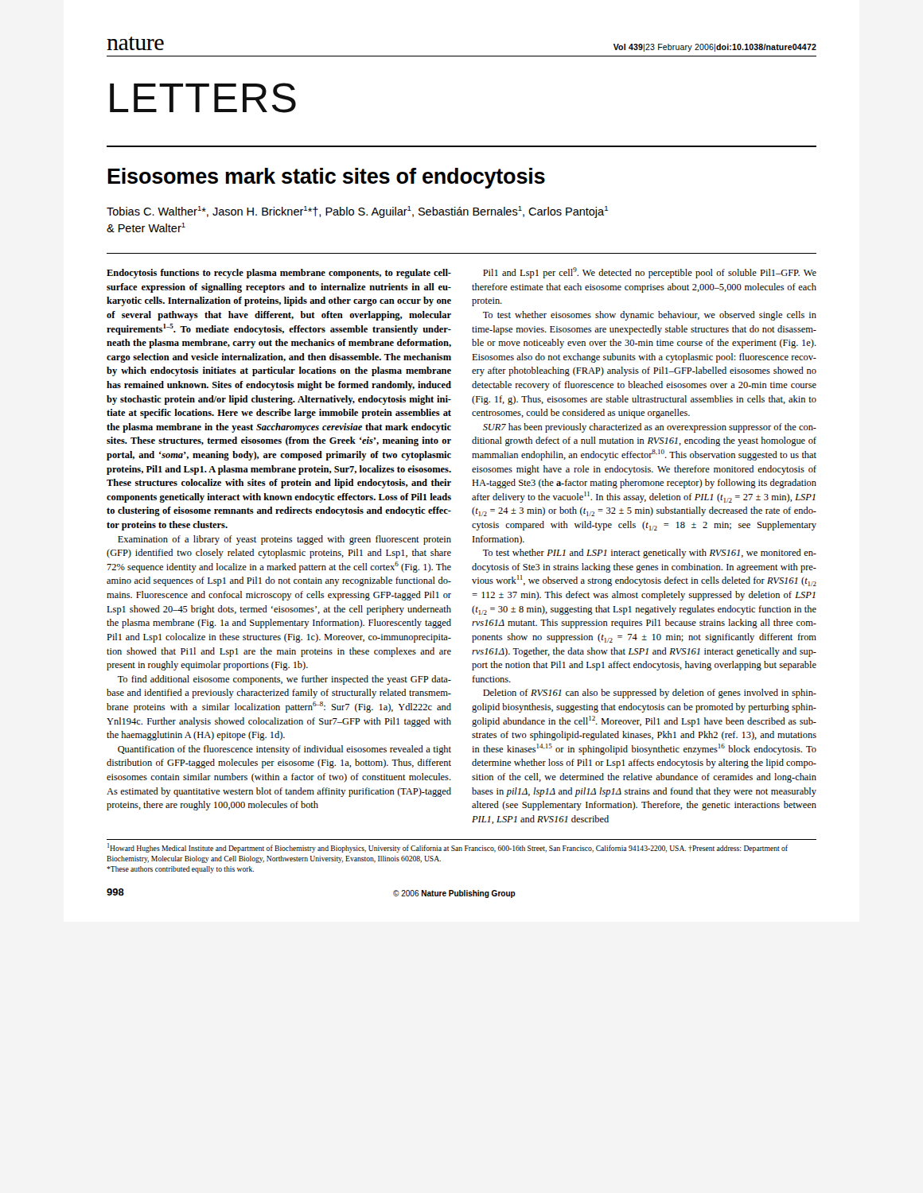nature
Vol 439|23 February 2006|doi:10.1038/nature04472
LETTERS
Eisosomes mark static sites of endocytosis
Tobias C. Walther1*, Jason H. Brickner1*†, Pablo S. Aguilar1, Sebastián Bernales1, Carlos Pantoja1
& Peter Walter1
Endocytosis functions to recycle plasma membrane components, to regulate cell-surface expression of signalling receptors and to internalize nutrients in all eukaryotic cells. Internalization of proteins, lipids and other cargo can occur by one of several pathways that have different, but often overlapping, molecular requirements1–5. To mediate endocytosis, effectors assemble transiently underneath the plasma membrane, carry out the mechanics of membrane deformation, cargo selection and vesicle internalization, and then disassemble. The mechanism by which endocytosis initiates at particular locations on the plasma membrane has remained unknown. Sites of endocytosis might be formed randomly, induced by stochastic protein and/or lipid clustering. Alternatively, endocytosis might initiate at specific locations. Here we describe large immobile protein assemblies at the plasma membrane in the yeast Saccharomyces cerevisiae that mark endocytic sites. These structures, termed eisosomes (from the Greek ‘eis’, meaning into or portal, and ‘soma’, meaning body), are composed primarily of two cytoplasmic proteins, Pil1 and Lsp1. A plasma membrane protein, Sur7, localizes to eisosomes. These structures colocalize with sites of protein and lipid endocytosis, and their components genetically interact with known endocytic effectors. Loss of Pil1 leads to clustering of eisosome remnants and redirects endocytosis and endocytic effector proteins to these clusters.
Examination of a library of yeast proteins tagged with green fluorescent protein (GFP) identified two closely related cytoplasmic proteins, Pil1 and Lsp1, that share 72% sequence identity and localize in a marked pattern at the cell cortex6 (Fig. 1). The amino acid sequences of Lsp1 and Pil1 do not contain any recognizable functional domains. Fluorescence and confocal microscopy of cells expressing GFP-tagged Pil1 or Lsp1 showed 20–45 bright dots, termed ‘eisosomes’, at the cell periphery underneath the plasma membrane (Fig. 1a and Supplementary Information). Fluorescently tagged Pil1 and Lsp1 colocalize in these structures (Fig. 1c). Moreover, co-immunoprecipitation showed that Pi1l and Lsp1 are the main proteins in these complexes and are present in roughly equimolar proportions (Fig. 1b).
To find additional eisosome components, we further inspected the yeast GFP database and identified a previously characterized family of structurally related transmembrane proteins with a similar localization pattern6–8: Sur7 (Fig. 1a), Ydl222c and Ynl194c. Further analysis showed colocalization of Sur7–GFP with Pil1 tagged with the haemagglutinin A (HA) epitope (Fig. 1d).
Quantification of the fluorescence intensity of individual eisosomes revealed a tight distribution of GFP-tagged molecules per eisosome (Fig. 1a, bottom). Thus, different eisosomes contain similar numbers (within a factor of two) of constituent molecules. As estimated by quantitative western blot of tandem affinity purification (TAP)-tagged proteins, there are roughly 100,000 molecules of both
Pil1 and Lsp1 per cell9. We detected no perceptible pool of soluble Pil1–GFP. We therefore estimate that each eisosome comprises about 2,000–5,000 molecules of each protein.
To test whether eisosomes show dynamic behaviour, we observed single cells in time-lapse movies. Eisosomes are unexpectedly stable structures that do not disassemble or move noticeably even over the 30-min time course of the experiment (Fig. 1e). Eisosomes also do not exchange subunits with a cytoplasmic pool: fluorescence recovery after photobleaching (FRAP) analysis of Pil1–GFP-labelled eisosomes showed no detectable recovery of fluorescence to bleached eisosomes over a 20-min time course (Fig. 1f, g). Thus, eisosomes are stable ultrastructural assemblies in cells that, akin to centrosomes, could be considered as unique organelles.
SUR7 has been previously characterized as an overexpression suppressor of the conditional growth defect of a null mutation in RVS161, encoding the yeast homologue of mammalian endophilin, an endocytic effector8,10. This observation suggested to us that eisosomes might have a role in endocytosis. We therefore monitored endocytosis of HA-tagged Ste3 (the a-factor mating pheromone receptor) by following its degradation after delivery to the vacuole11. In this assay, deletion of PIL1 (t1/2 = 27 ± 3 min), LSP1 (t1/2 = 24 ± 3 min) or both (t1/2 = 32 ± 5 min) substantially decreased the rate of endocytosis compared with wild-type cells (t1/2 = 18 ± 2 min; see Supplementary Information).
To test whether PIL1 and LSP1 interact genetically with RVS161, we monitored endocytosis of Ste3 in strains lacking these genes in combination. In agreement with previous work11, we observed a strong endocytosis defect in cells deleted for RVS161 (t1/2 = 112 ± 37 min). This defect was almost completely suppressed by deletion of LSP1 (t1/2 = 30 ± 8 min), suggesting that Lsp1 negatively regulates endocytic function in the rvs161Δ mutant. This suppression requires Pil1 because strains lacking all three components show no suppression (t1/2 = 74 ± 10 min; not significantly different from rvs161Δ). Together, the data show that LSP1 and RVS161 interact genetically and support the notion that Pil1 and Lsp1 affect endocytosis, having overlapping but separable functions.
Deletion of RVS161 can also be suppressed by deletion of genes involved in sphingolipid biosynthesis, suggesting that endocytosis can be promoted by perturbing sphingolipid abundance in the cell12. Moreover, Pil1 and Lsp1 have been described as substrates of two sphingolipid-regulated kinases, Pkh1 and Pkh2 (ref. 13), and mutations in these kinases14,15 or in sphingolipid biosynthetic enzymes16 block endocytosis. To determine whether loss of Pil1 or Lsp1 affects endocytosis by altering the lipid composition of the cell, we determined the relative abundance of ceramides and long-chain bases in pil1Δ, lsp1Δ and pil1Δ lsp1Δ strains and found that they were not measurably altered (see Supplementary Information). Therefore, the genetic interactions between PIL1, LSP1 and RVS161 described
1Howard Hughes Medical Institute and Department of Biochemistry and Biophysics, University of California at San Francisco, 600-16th Street, San Francisco, California 94143-2200, USA. †Present address: Department of Biochemistry, Molecular Biology and Cell Biology, Northwestern University, Evanston, Illinois 60208, USA.
*These authors contributed equally to this work.
998
© 2006 Nature Publishing Group